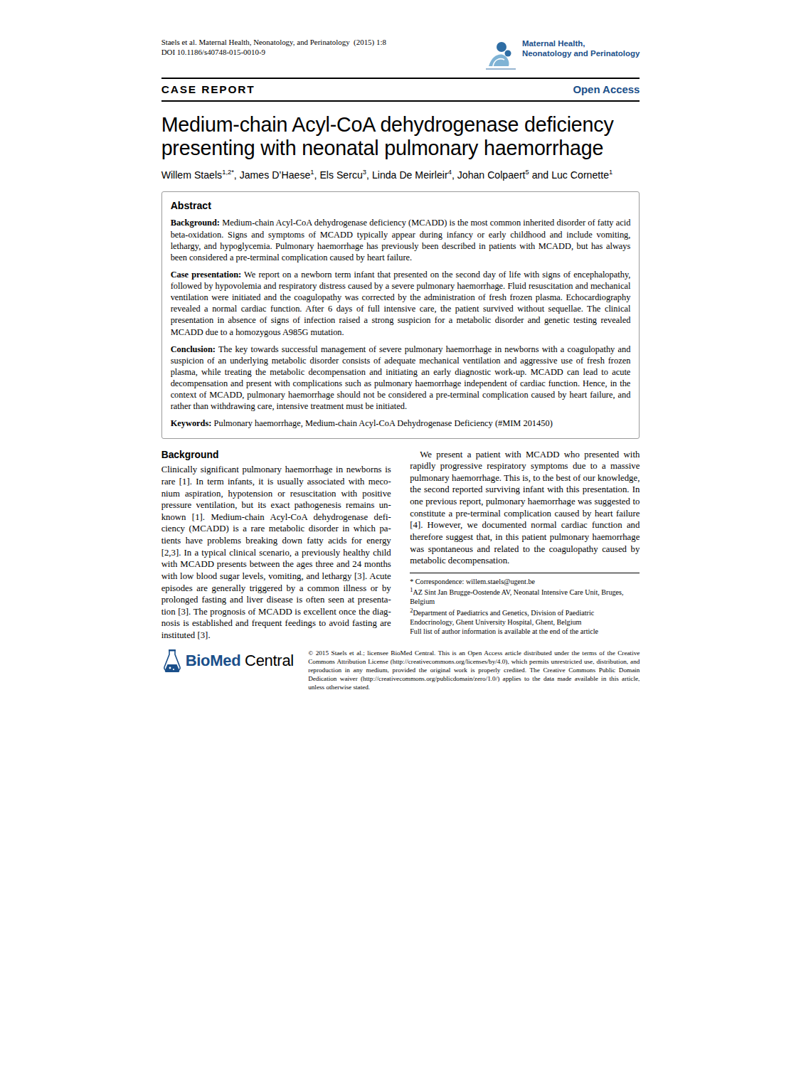Staels et al. Maternal Health, Neonatology, and Perinatology (2015) 1:8
DOI 10.1186/s40748-015-0010-9
Maternal Health,
Neonatology and Perinatology
CASE REPORT
Open Access
Medium-chain Acyl-CoA dehydrogenase deficiency presenting with neonatal pulmonary haemorrhage
Willem Staels1,2*, James D’Haese1, Els Sercu3, Linda De Meirleir4, Johan Colpaert5 and Luc Cornette1
Abstract
Background: Medium-chain Acyl-CoA dehydrogenase deficiency (MCADD) is the most common inherited disorder of fatty acid beta-oxidation. Signs and symptoms of MCADD typically appear during infancy or early childhood and include vomiting, lethargy, and hypoglycemia. Pulmonary haemorrhage has previously been described in patients with MCADD, but has always been considered a pre-terminal complication caused by heart failure.
Case presentation: We report on a newborn term infant that presented on the second day of life with signs of encephalopathy, followed by hypovolemia and respiratory distress caused by a severe pulmonary haemorrhage. Fluid resuscitation and mechanical ventilation were initiated and the coagulopathy was corrected by the administration of fresh frozen plasma. Echocardiography revealed a normal cardiac function. After 6 days of full intensive care, the patient survived without sequellae. The clinical presentation in absence of signs of infection raised a strong suspicion for a metabolic disorder and genetic testing revealed MCADD due to a homozygous A985G mutation.
Conclusion: The key towards successful management of severe pulmonary haemorrhage in newborns with a coagulopathy and suspicion of an underlying metabolic disorder consists of adequate mechanical ventilation and aggressive use of fresh frozen plasma, while treating the metabolic decompensation and initiating an early diagnostic work-up. MCADD can lead to acute decompensation and present with complications such as pulmonary haemorrhage independent of cardiac function. Hence, in the context of MCADD, pulmonary haemorrhage should not be considered a pre-terminal complication caused by heart failure, and rather than withdrawing care, intensive treatment must be initiated.
Keywords: Pulmonary haemorrhage, Medium-chain Acyl-CoA Dehydrogenase Deficiency (#MIM 201450)
Background
Clinically significant pulmonary haemorrhage in newborns is rare [1]. In term infants, it is usually associated with meconium aspiration, hypotension or resuscitation with positive pressure ventilation, but its exact pathogenesis remains unknown [1]. Medium-chain Acyl-CoA dehydrogenase deficiency (MCADD) is a rare metabolic disorder in which patients have problems breaking down fatty acids for energy [2,3]. In a typical clinical scenario, a previously healthy child with MCADD presents between the ages three and 24 months with low blood sugar levels, vomiting, and lethargy [3]. Acute episodes are generally triggered by a common illness or by prolonged fasting and liver disease is often seen at presentation [3]. The prognosis of MCADD is excellent once the diagnosis is established and frequent feedings to avoid fasting are instituted [3].
We present a patient with MCADD who presented with rapidly progressive respiratory symptoms due to a massive pulmonary haemorrhage. This is, to the best of our knowledge, the second reported surviving infant with this presentation. In one previous report, pulmonary haemorrhage was suggested to constitute a pre-terminal complication caused by heart failure [4]. However, we documented normal cardiac function and therefore suggest that, in this patient pulmonary haemorrhage was spontaneous and related to the coagulopathy caused by metabolic decompensation.
* Correspondence: willem.staels@ugent.be
1AZ Sint Jan Brugge-Oostende AV, Neonatal Intensive Care Unit, Bruges, Belgium
2Department of Paediatrics and Genetics, Division of Paediatric Endocrinology, Ghent University Hospital, Ghent, Belgium
Full list of author information is available at the end of the article
Bio Med Central
© 2015 Staels et al.; licensee BioMed Central. This is an Open Access article distributed under the terms of the Creative Commons Attribution License (http://creativecommons.org/licenses/by/4.0), which permits unrestricted use, distribution, and reproduction in any medium, provided the original work is properly credited. The Creative Commons Public Domain Dedication waiver (http://creativecommons.org/publicdomain/zero/1.0/) applies to the data made available in this article, unless otherwise stated.